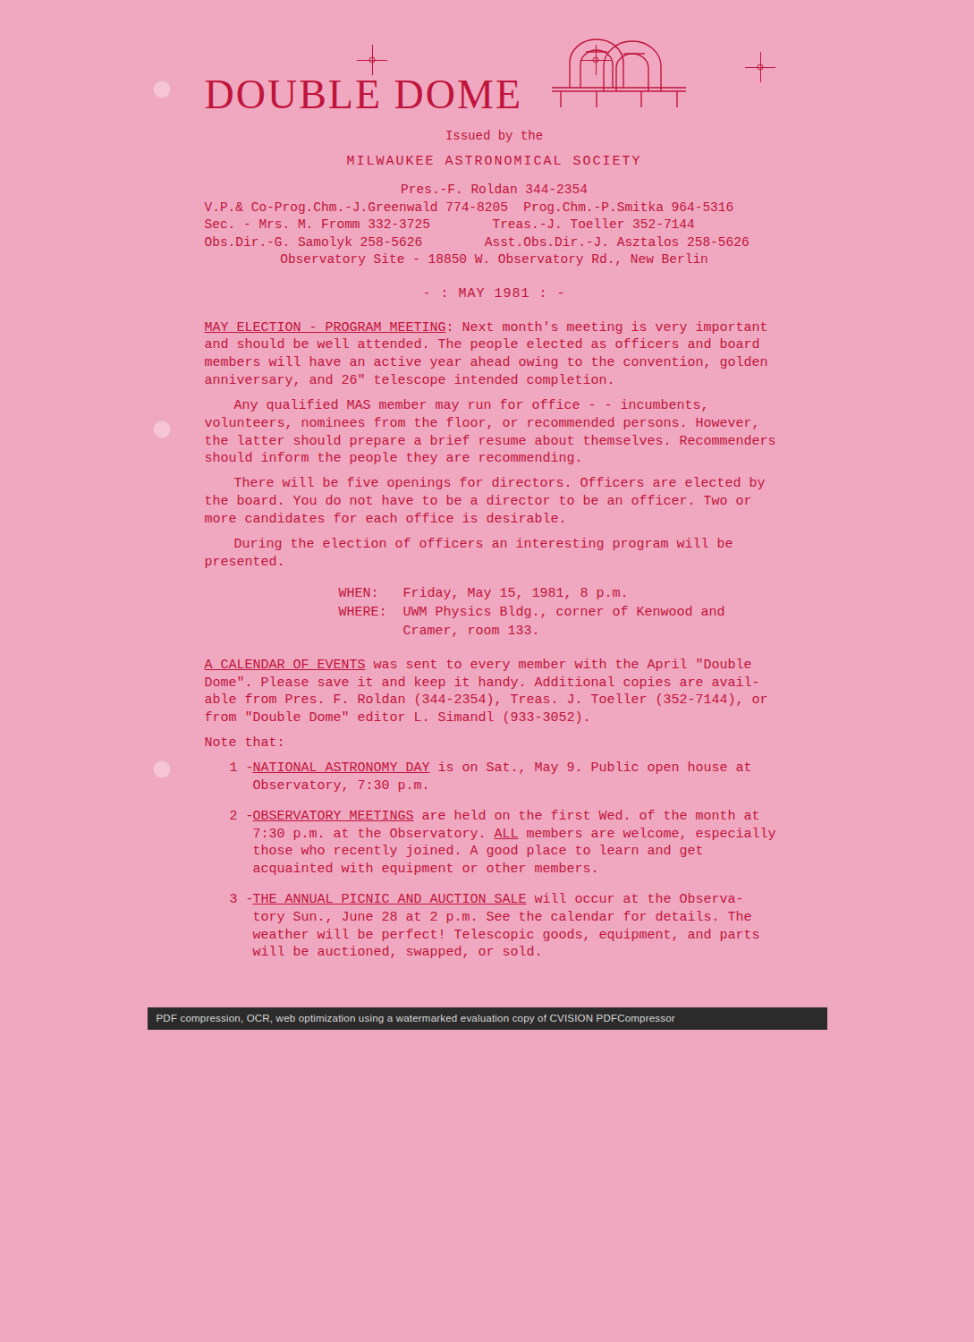DOUBLE DOME
Issued by the
MILWAUKEE ASTRONOMICAL SOCIETY
Pres.-F. Roldan 344-2354
V.P.& Co-Prog.Chm.-J.Greenwald 774-8205 Prog.Chm.-P.Smitka 964-5316
Sec. - Mrs. M. Fromm 332-3725 Treas.-J. Toeller 352-7144
Obs.Dir.-G. Samolyk 258-5626 Asst.Obs.Dir.-J. Asztalos 258-5626
Observatory Site - 18850 W. Observatory Rd., New Berlin
- : MAY 1981 : -
MAY ELECTION - PROGRAM MEETING: Next month's meeting is very important and should be well attended. The people elected as officers and board members will have an active year ahead owing to the convention, golden anniversary, and 26" telescope intended completion.
Any qualified MAS member may run for office - - incumbents, volunteers, nominees from the floor, or recommended persons. However, the latter should prepare a brief resume about themselves. Recommenders should inform the people they are recommending.
There will be five openings for directors. Officers are elected by the board. You do not have to be a director to be an officer. Two or more candidates for each office is desirable.
During the election of officers an interesting program will be presented.
WHEN: Friday, May 15, 1981, 8 p.m.
WHERE: UWM Physics Bldg., corner of Kenwood and
Cramer, room 133.
A CALENDAR OF EVENTS was sent to every member with the April "Double Dome". Please save it and keep it handy. Additional copies are avail- able from Pres. F. Roldan (344-2354), Treas. J. Toeller (352-7144), or from "Double Dome" editor L. Simandl (933-3052).
Note that:
1 - NATIONAL ASTRONOMY DAY is on Sat., May 9. Public open house at Observatory, 7:30 p.m.
2 - OBSERVATORY MEETINGS are held on the first Wed. of the month at 7:30 p.m. at the Observatory. ALL members are welcome, especially those who recently joined. A good place to learn and get acquainted with equipment or other members.
3 - THE ANNUAL PICNIC AND AUCTION SALE will occur at the Observa- tory Sun., June 28 at 2 p.m. See the calendar for details. The weather will be perfect! Telescopic goods, equipment, and parts will be auctioned, swapped, or sold.
PDF compression, OCR, web optimization using a watermarked evaluation copy of CVISION PDFCompressor